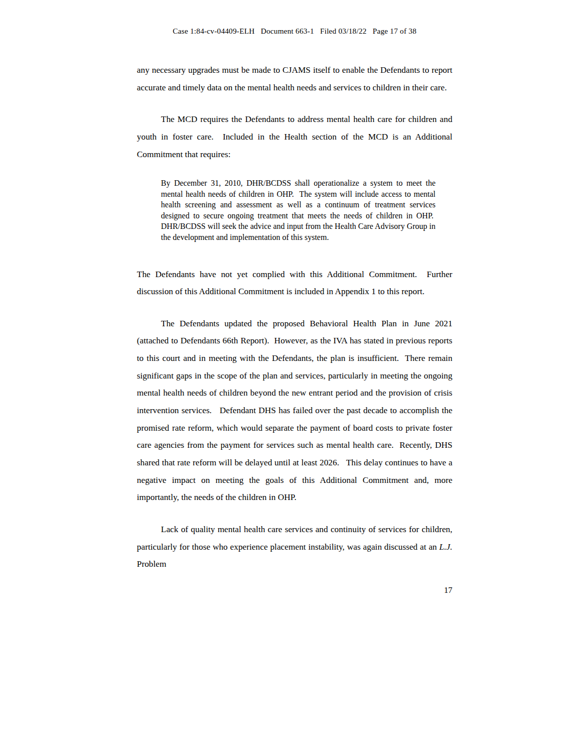Case 1:84-cv-04409-ELH Document 663-1 Filed 03/18/22 Page 17 of 38
any necessary upgrades must be made to CJAMS itself to enable the Defendants to report accurate and timely data on the mental health needs and services to children in their care.
The MCD requires the Defendants to address mental health care for children and youth in foster care. Included in the Health section of the MCD is an Additional Commitment that requires:
By December 31, 2010, DHR/BCDSS shall operationalize a system to meet the mental health needs of children in OHP. The system will include access to mental health screening and assessment as well as a continuum of treatment services designed to secure ongoing treatment that meets the needs of children in OHP. DHR/BCDSS will seek the advice and input from the Health Care Advisory Group in the development and implementation of this system.
The Defendants have not yet complied with this Additional Commitment. Further discussion of this Additional Commitment is included in Appendix 1 to this report.
The Defendants updated the proposed Behavioral Health Plan in June 2021 (attached to Defendants 66th Report). However, as the IVA has stated in previous reports to this court and in meeting with the Defendants, the plan is insufficient. There remain significant gaps in the scope of the plan and services, particularly in meeting the ongoing mental health needs of children beyond the new entrant period and the provision of crisis intervention services. Defendant DHS has failed over the past decade to accomplish the promised rate reform, which would separate the payment of board costs to private foster care agencies from the payment for services such as mental health care. Recently, DHS shared that rate reform will be delayed until at least 2026. This delay continues to have a negative impact on meeting the goals of this Additional Commitment and, more importantly, the needs of the children in OHP.
Lack of quality mental health care services and continuity of services for children, particularly for those who experience placement instability, was again discussed at an L.J. Problem
17